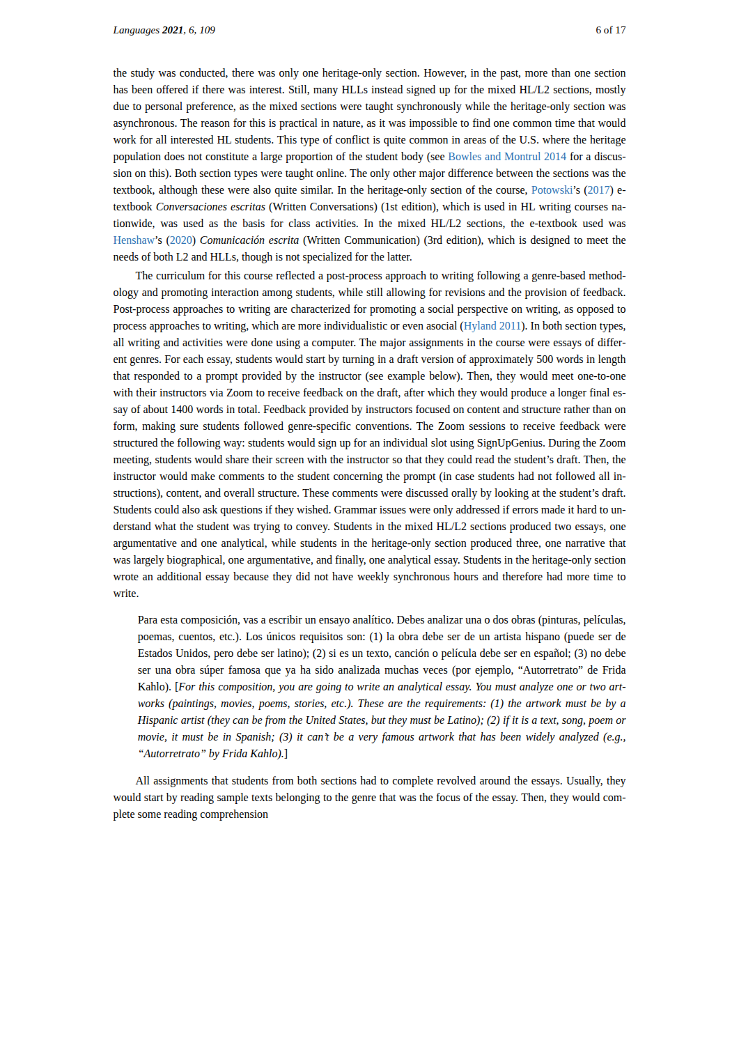Languages 2021, 6, 109 6 of 17
the study was conducted, there was only one heritage-only section. However, in the past, more than one section has been offered if there was interest. Still, many HLLs instead signed up for the mixed HL/L2 sections, mostly due to personal preference, as the mixed sections were taught synchronously while the heritage-only section was asynchronous. The reason for this is practical in nature, as it was impossible to find one common time that would work for all interested HL students. This type of conflict is quite common in areas of the U.S. where the heritage population does not constitute a large proportion of the student body (see Bowles and Montrul 2014 for a discussion on this). Both section types were taught online. The only other major difference between the sections was the textbook, although these were also quite similar. In the heritage-only section of the course, Potowski’s (2017) e-textbook Conversaciones escritas (Written Conversations) (1st edition), which is used in HL writing courses nationwide, was used as the basis for class activities. In the mixed HL/L2 sections, the e-textbook used was Henshaw’s (2020) Comunicación escrita (Written Communication) (3rd edition), which is designed to meet the needs of both L2 and HLLs, though is not specialized for the latter.
The curriculum for this course reflected a post-process approach to writing following a genre-based methodology and promoting interaction among students, while still allowing for revisions and the provision of feedback. Post-process approaches to writing are characterized for promoting a social perspective on writing, as opposed to process approaches to writing, which are more individualistic or even asocial (Hyland 2011). In both section types, all writing and activities were done using a computer. The major assignments in the course were essays of different genres. For each essay, students would start by turning in a draft version of approximately 500 words in length that responded to a prompt provided by the instructor (see example below). Then, they would meet one-to-one with their instructors via Zoom to receive feedback on the draft, after which they would produce a longer final essay of about 1400 words in total. Feedback provided by instructors focused on content and structure rather than on form, making sure students followed genre-specific conventions. The Zoom sessions to receive feedback were structured the following way: students would sign up for an individual slot using SignUpGenius. During the Zoom meeting, students would share their screen with the instructor so that they could read the student’s draft. Then, the instructor would make comments to the student concerning the prompt (in case students had not followed all instructions), content, and overall structure. These comments were discussed orally by looking at the student’s draft. Students could also ask questions if they wished. Grammar issues were only addressed if errors made it hard to understand what the student was trying to convey. Students in the mixed HL/L2 sections produced two essays, one argumentative and one analytical, while students in the heritage-only section produced three, one narrative that was largely biographical, one argumentative, and finally, one analytical essay. Students in the heritage-only section wrote an additional essay because they did not have weekly synchronous hours and therefore had more time to write.
Para esta composición, vas a escribir un ensayo analítico. Debes analizar una o dos obras (pinturas, películas, poemas, cuentos, etc.). Los únicos requisitos son: (1) la obra debe ser de un artista hispano (puede ser de Estados Unidos, pero debe ser latino); (2) si es un texto, canción o película debe ser en español; (3) no debe ser una obra súper famosa que ya ha sido analizada muchas veces (por ejemplo, “Autorretrato” de Frida Kahlo). [For this composition, you are going to write an analytical essay. You must analyze one or two artworks (paintings, movies, poems, stories, etc.). These are the requirements: (1) the artwork must be by a Hispanic artist (they can be from the United States, but they must be Latino); (2) if it is a text, song, poem or movie, it must be in Spanish; (3) it can’t be a very famous artwork that has been widely analyzed (e.g., “Autorretrato” by Frida Kahlo).]
All assignments that students from both sections had to complete revolved around the essays. Usually, they would start by reading sample texts belonging to the genre that was the focus of the essay. Then, they would complete some reading comprehension